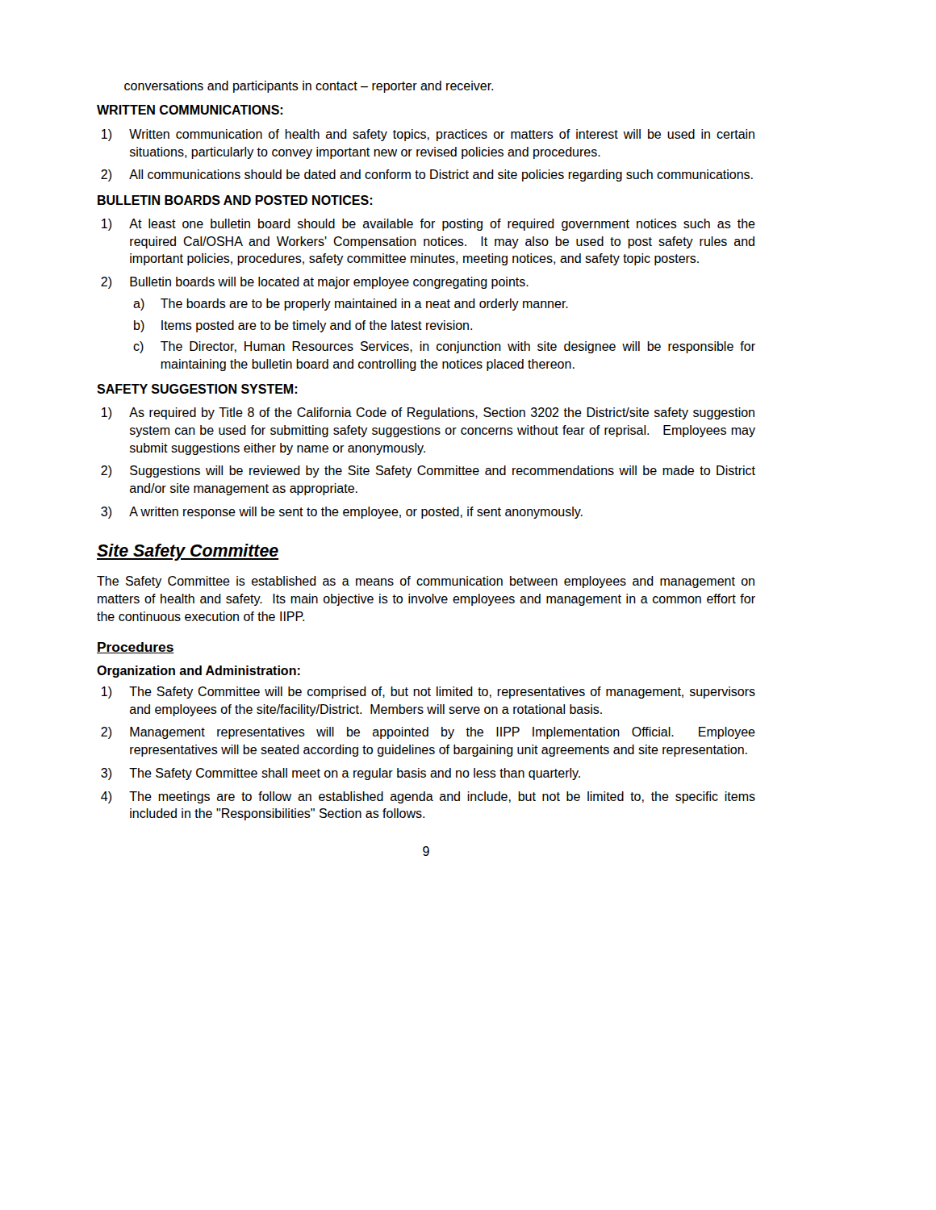conversations and participants in contact – reporter and receiver.
Written Communications:
Written communication of health and safety topics, practices or matters of interest will be used in certain situations, particularly to convey important new or revised policies and procedures.
All communications should be dated and conform to District and site policies regarding such communications.
Bulletin Boards and Posted Notices:
At least one bulletin board should be available for posting of required government notices such as the required Cal/OSHA and Workers' Compensation notices. It may also be used to post safety rules and important policies, procedures, safety committee minutes, meeting notices, and safety topic posters.
Bulletin boards will be located at major employee congregating points.
The boards are to be properly maintained in a neat and orderly manner.
Items posted are to be timely and of the latest revision.
The Director, Human Resources Services, in conjunction with site designee will be responsible for maintaining the bulletin board and controlling the notices placed thereon.
Safety Suggestion System:
As required by Title 8 of the California Code of Regulations, Section 3202 the District/site safety suggestion system can be used for submitting safety suggestions or concerns without fear of reprisal. Employees may submit suggestions either by name or anonymously.
Suggestions will be reviewed by the Site Safety Committee and recommendations will be made to District and/or site management as appropriate.
A written response will be sent to the employee, or posted, if sent anonymously.
Site Safety Committee
The Safety Committee is established as a means of communication between employees and management on matters of health and safety. Its main objective is to involve employees and management in a common effort for the continuous execution of the IIPP.
Procedures
Organization and Administration:
The Safety Committee will be comprised of, but not limited to, representatives of management, supervisors and employees of the site/facility/District. Members will serve on a rotational basis.
Management representatives will be appointed by the IIPP Implementation Official. Employee representatives will be seated according to guidelines of bargaining unit agreements and site representation.
The Safety Committee shall meet on a regular basis and no less than quarterly.
The meetings are to follow an established agenda and include, but not be limited to, the specific items included in the "Responsibilities" Section as follows.
9